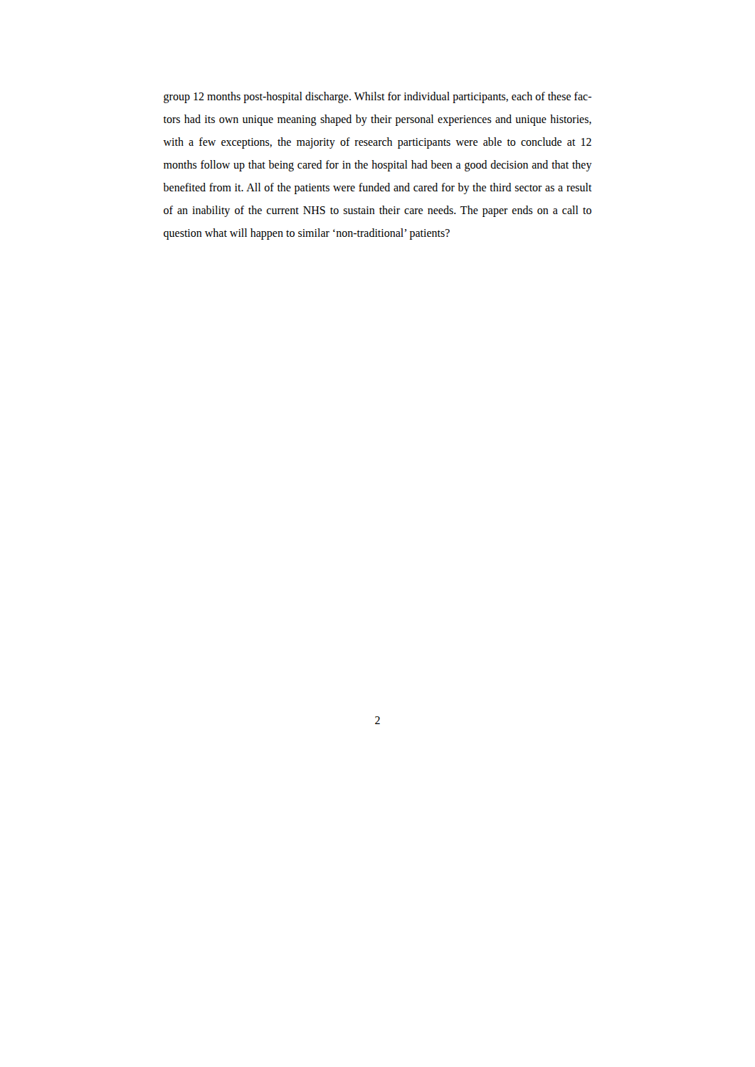group 12 months post-hospital discharge. Whilst for individual participants, each of these factors had its own unique meaning shaped by their personal experiences and unique histories, with a few exceptions, the majority of research participants were able to conclude at 12 months follow up that being cared for in the hospital had been a good decision and that they benefited from it. All of the patients were funded and cared for by the third sector as a result of an inability of the current NHS to sustain their care needs. The paper ends on a call to question what will happen to similar ‘non-traditional’ patients?
2